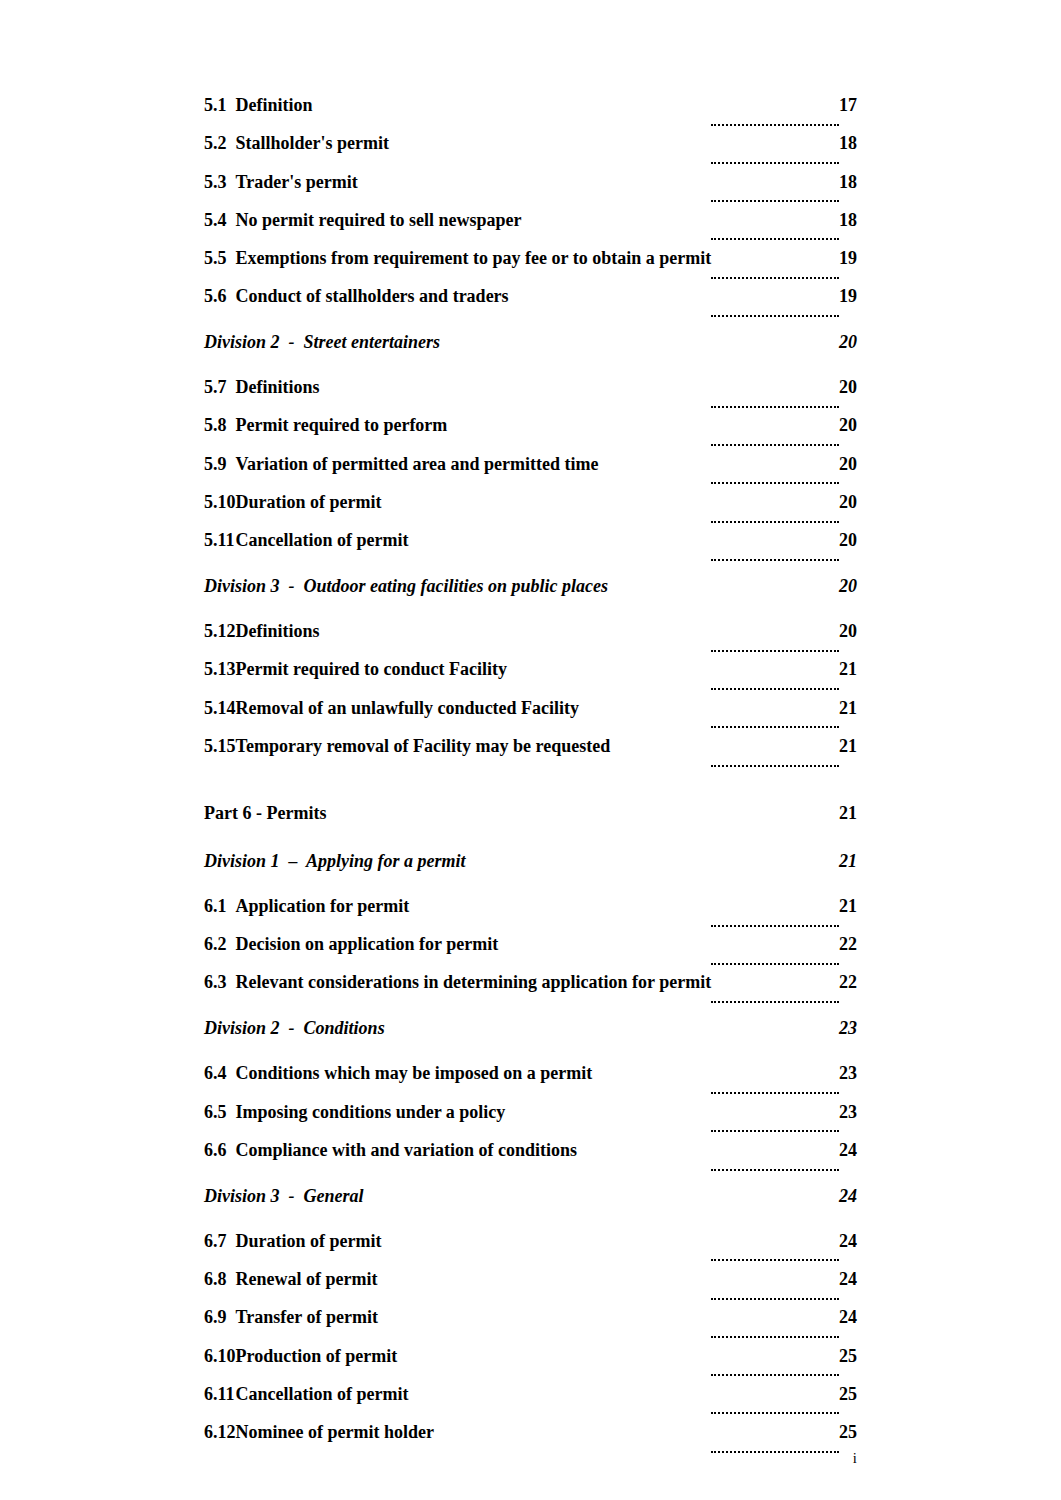| 5.1 | Definition | | 17 |
| 5.2 | Stallholder's permit | | 18 |
| 5.3 | Trader's permit | | 18 |
| 5.4 | No permit required to sell newspaper | | 18 |
| 5.5 | Exemptions from requirement to pay fee or to obtain a permit | | 19 |
| 5.6 | Conduct of stallholders and traders | | 19 |
| Division 2 - Street entertainers | 20 |
| 5.7 | Definitions | | 20 |
| 5.8 | Permit required to perform | | 20 |
| 5.9 | Variation of permitted area and permitted time | | 20 |
| 5.10 | Duration of permit | | 20 |
| 5.11 | Cancellation of permit | | 20 |
| Division 3 - Outdoor eating facilities on public places | 20 |
| 5.12 | Definitions | | 20 |
| 5.13 | Permit required to conduct Facility | | 21 |
| 5.14 | Removal of an unlawfully conducted Facility | | 21 |
| 5.15 | Temporary removal of Facility may be requested | | 21 |
| Part 6 - Permits | 21 |
| Division 1 – Applying for a permit | 21 |
| 6.1 | Application for permit | | 21 |
| 6.2 | Decision on application for permit | | 22 |
| 6.3 | Relevant considerations in determining application for permit | | 22 |
| Division 2 - Conditions | 23 |
| 6.4 | Conditions which may be imposed on a permit | | 23 |
| 6.5 | Imposing conditions under a policy | | 23 |
| 6.6 | Compliance with and variation of conditions | | 24 |
| Division 3 - General | 24 |
| 6.7 | Duration of permit | | 24 |
| 6.8 | Renewal of permit | | 24 |
| 6.9 | Transfer of permit | | 24 |
| 6.10 | Production of permit | | 25 |
| 6.11 | Cancellation of permit | | 25 |
| 6.12 | Nominee of permit holder | | 25 |
i